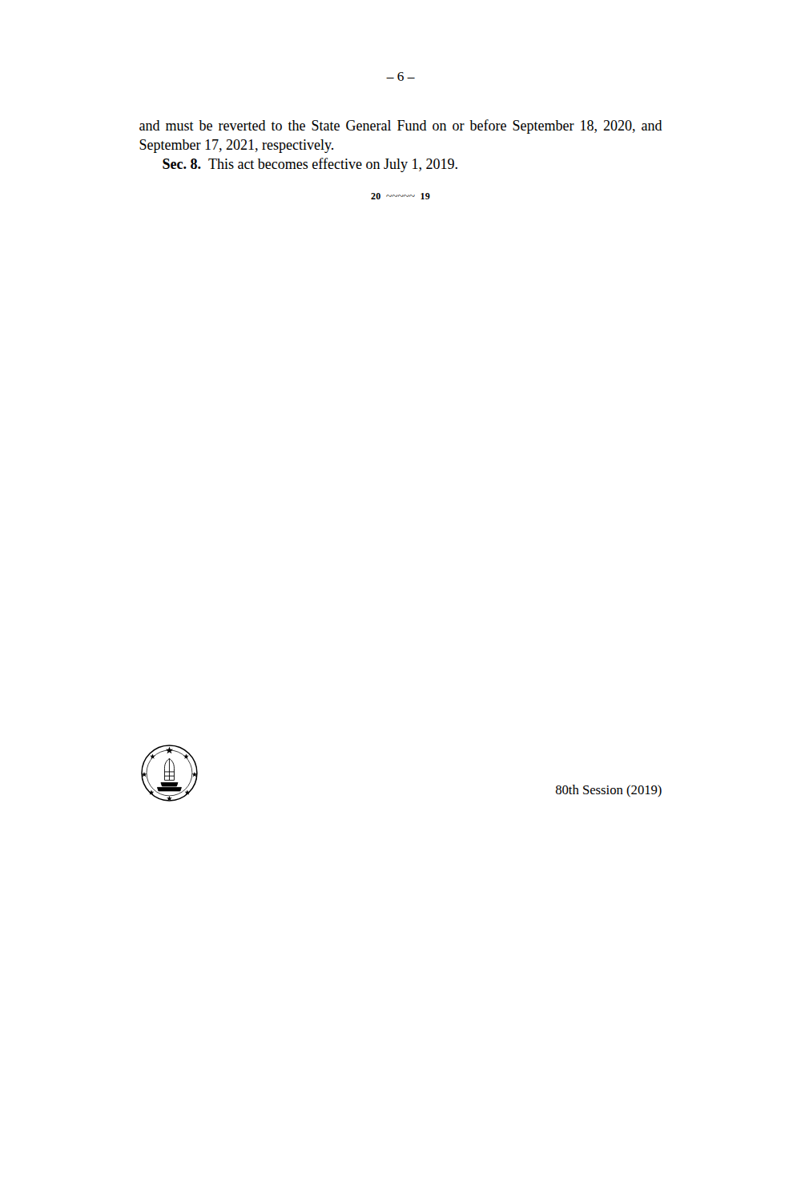– 6 –
and must be reverted to the State General Fund on or before September 18, 2020, and September 17, 2021, respectively.
Sec. 8. This act becomes effective on July 1, 2019.
20 ~~~~~ 19
80th Session (2019)